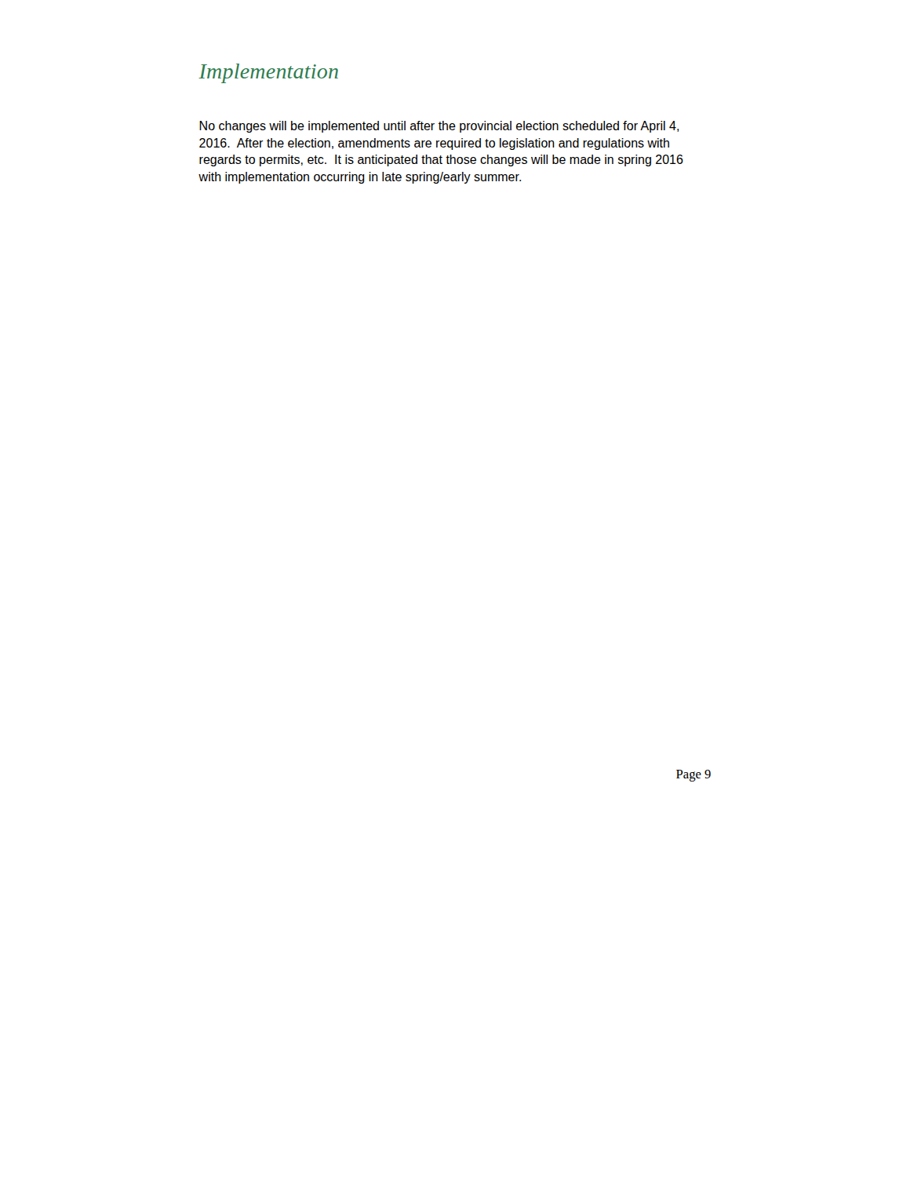Implementation
No changes will be implemented until after the provincial election scheduled for April 4, 2016. After the election, amendments are required to legislation and regulations with regards to permits, etc. It is anticipated that those changes will be made in spring 2016 with implementation occurring in late spring/early summer.
Page 9